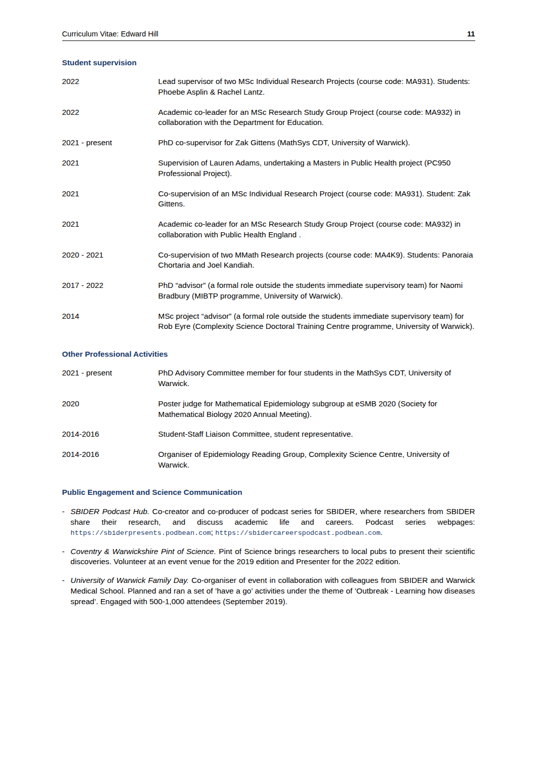Curriculum Vitae: Edward Hill 11
Student supervision
2022
Lead supervisor of two MSc Individual Research Projects (course code: MA931). Students: Phoebe Asplin & Rachel Lantz.
2022
Academic co-leader for an MSc Research Study Group Project (course code: MA932) in collaboration with the Department for Education.
2021 - present
PhD co-supervisor for Zak Gittens (MathSys CDT, University of Warwick).
2021
Supervision of Lauren Adams, undertaking a Masters in Public Health project (PC950 Professional Project).
2021
Co-supervision of an MSc Individual Research Project (course code: MA931). Student: Zak Gittens.
2021
Academic co-leader for an MSc Research Study Group Project (course code: MA932) in collaboration with Public Health England .
2020 - 2021
Co-supervision of two MMath Research projects (course code: MA4K9). Students: Panoraia Chortaria and Joel Kandiah.
2017 - 2022
PhD “advisor” (a formal role outside the students immediate supervisory team) for Naomi Bradbury (MIBTP programme, University of Warwick).
2014
MSc project “advisor” (a formal role outside the students immediate supervisory team) for Rob Eyre (Complexity Science Doctoral Training Centre programme, University of Warwick).
Other Professional Activities
2021 - present
PhD Advisory Committee member for four students in the MathSys CDT, University of Warwick.
2020
Poster judge for Mathematical Epidemiology subgroup at eSMB 2020 (Society for Mathematical Biology 2020 Annual Meeting).
2014-2016
Student-Staff Liaison Committee, student representative.
2014-2016
Organiser of Epidemiology Reading Group, Complexity Science Centre, University of Warwick.
Public Engagement and Science Communication
SBIDER Podcast Hub. Co-creator and co-producer of podcast series for SBIDER, where researchers from SBIDER share their research, and discuss academic life and careers. Podcast series webpages: https://sbiderpresents.podbean.com; https://sbidercareerspodcast.podbean.com.
Coventry & Warwickshire Pint of Science. Pint of Science brings researchers to local pubs to present their scientific discoveries. Volunteer at an event venue for the 2019 edition and Presenter for the 2022 edition.
University of Warwick Family Day. Co-organiser of event in collaboration with colleagues from SBIDER and Warwick Medical School. Planned and ran a set of ’have a go’ activities under the theme of ’Outbreak - Learning how diseases spread’. Engaged with 500-1,000 attendees (September 2019).